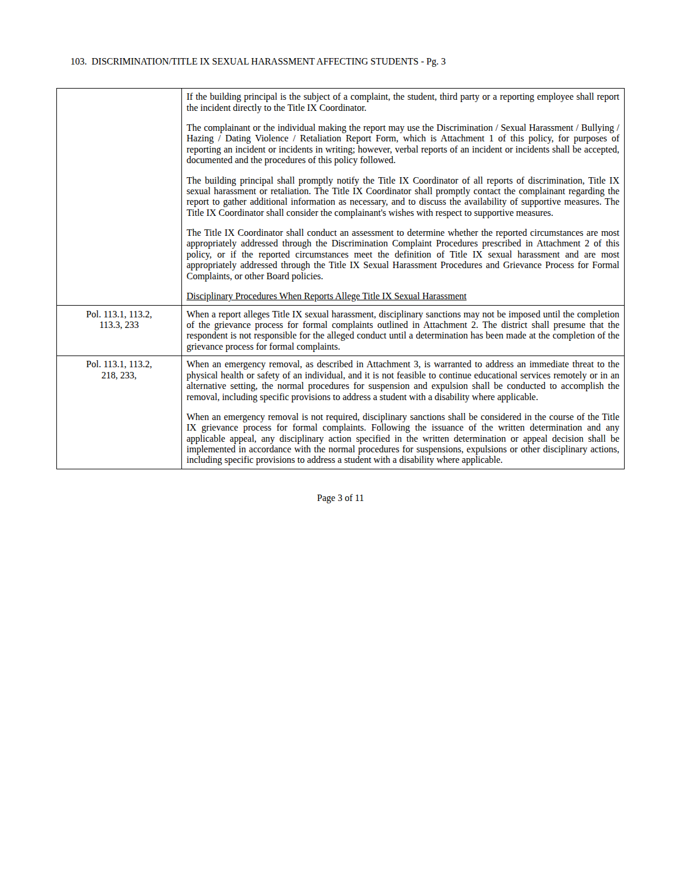103. DISCRIMINATION/TITLE IX SEXUAL HARASSMENT AFFECTING STUDENTS - Pg. 3
| | If the building principal is the subject of a complaint, the student, third party or a reporting employee shall report the incident directly to the Title IX Coordinator. The complainant or the individual making the report may use the Discrimination / Sexual Harassment / Bullying / Hazing / Dating Violence / Retaliation Report Form, which is Attachment 1 of this policy, for purposes of reporting an incident or incidents in writing; however, verbal reports of an incident or incidents shall be accepted, documented and the procedures of this policy followed. The building principal shall promptly notify the Title IX Coordinator of all reports of discrimination, Title IX sexual harassment or retaliation. The Title IX Coordinator shall promptly contact the complainant regarding the report to gather additional information as necessary, and to discuss the availability of supportive measures. The Title IX Coordinator shall consider the complainant's wishes with respect to supportive measures. The Title IX Coordinator shall conduct an assessment to determine whether the reported circumstances are most appropriately addressed through the Discrimination Complaint Procedures prescribed in Attachment 2 of this policy, or if the reported circumstances meet the definition of Title IX sexual harassment and are most appropriately addressed through the Title IX Sexual Harassment Procedures and Grievance Process for Formal Complaints, or other Board policies. Disciplinary Procedures When Reports Allege Title IX Sexual Harassment |
| Pol. 113.1, 113.2, 113.3, 233 | When a report alleges Title IX sexual harassment, disciplinary sanctions may not be imposed until the completion of the grievance process for formal complaints outlined in Attachment 2. The district shall presume that the respondent is not responsible for the alleged conduct until a determination has been made at the completion of the grievance process for formal complaints. |
| Pol. 113.1, 113.2, 218, 233, | When an emergency removal, as described in Attachment 3, is warranted to address an immediate threat to the physical health or safety of an individual, and it is not feasible to continue educational services remotely or in an alternative setting, the normal procedures for suspension and expulsion shall be conducted to accomplish the removal, including specific provisions to address a student with a disability where applicable. When an emergency removal is not required, disciplinary sanctions shall be considered in the course of the Title IX grievance process for formal complaints. Following the issuance of the written determination and any applicable appeal, any disciplinary action specified in the written determination or appeal decision shall be implemented in accordance with the normal procedures for suspensions, expulsions or other disciplinary actions, including specific provisions to address a student with a disability where applicable. |
Page 3 of 11